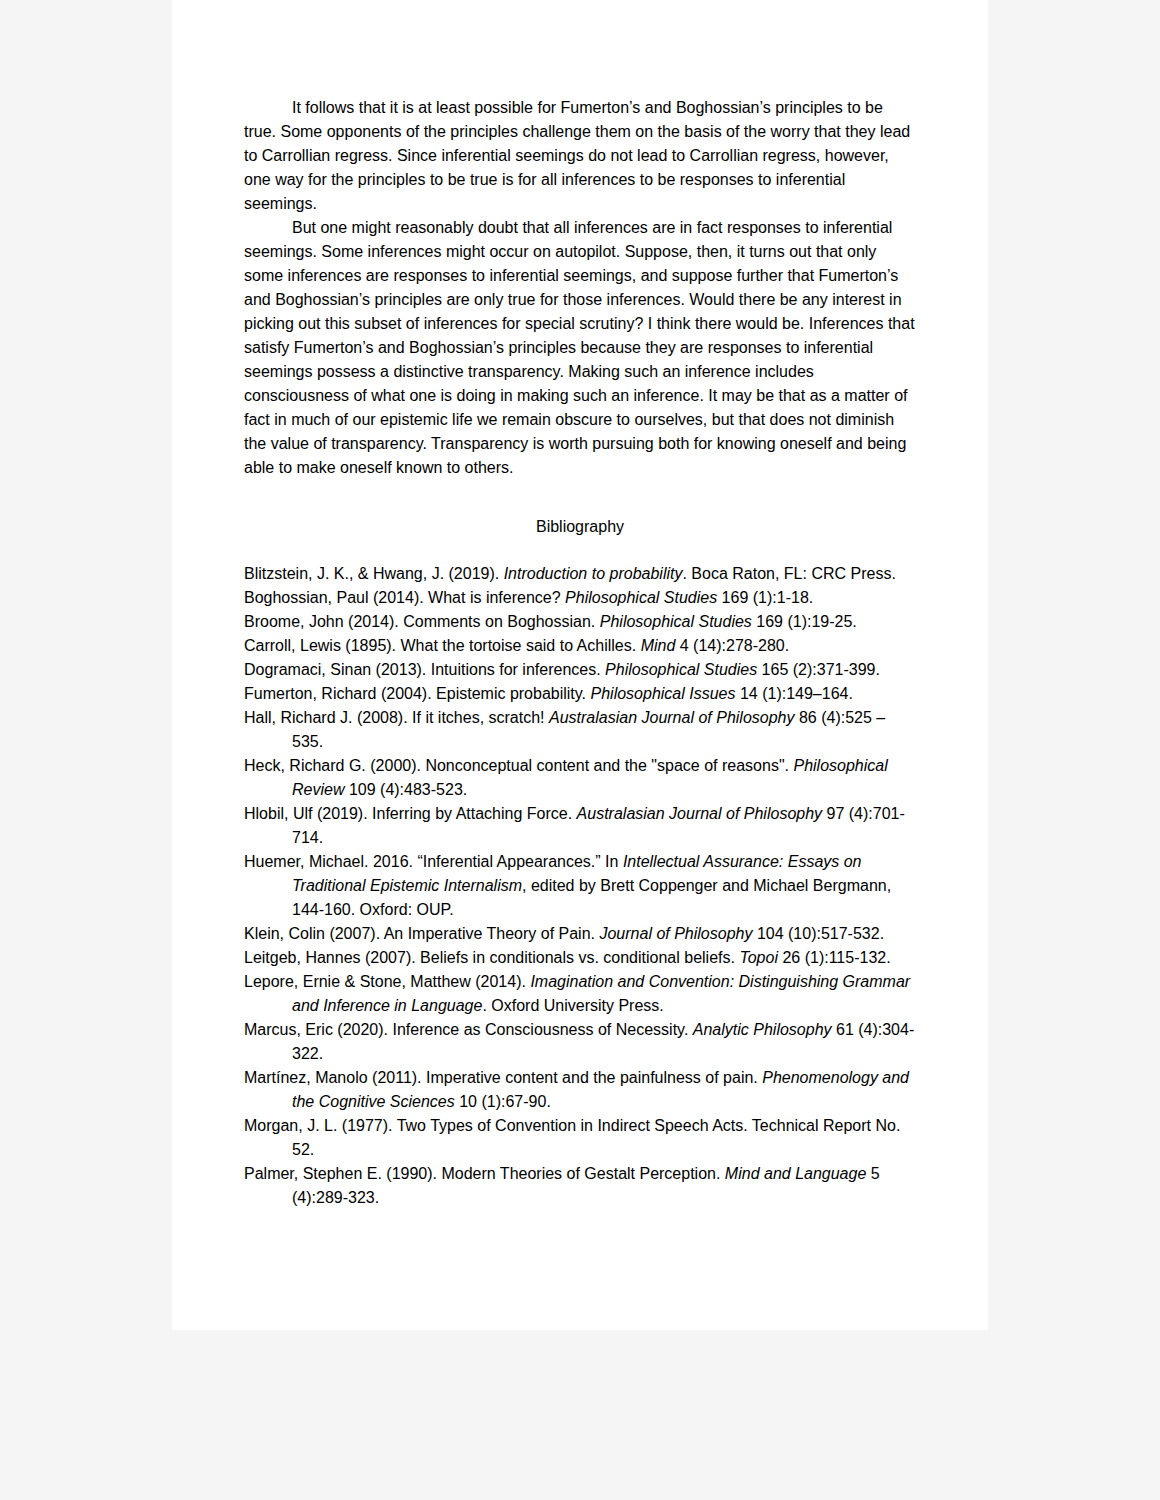It follows that it is at least possible for Fumerton’s and Boghossian’s principles to be true. Some opponents of the principles challenge them on the basis of the worry that they lead to Carrollian regress. Since inferential seemings do not lead to Carrollian regress, however, one way for the principles to be true is for all inferences to be responses to inferential seemings.
But one might reasonably doubt that all inferences are in fact responses to inferential seemings. Some inferences might occur on autopilot. Suppose, then, it turns out that only some inferences are responses to inferential seemings, and suppose further that Fumerton’s and Boghossian’s principles are only true for those inferences. Would there be any interest in picking out this subset of inferences for special scrutiny? I think there would be. Inferences that satisfy Fumerton’s and Boghossian’s principles because they are responses to inferential seemings possess a distinctive transparency. Making such an inference includes consciousness of what one is doing in making such an inference. It may be that as a matter of fact in much of our epistemic life we remain obscure to ourselves, but that does not diminish the value of transparency. Transparency is worth pursuing both for knowing oneself and being able to make oneself known to others.
Bibliography
Blitzstein, J. K., & Hwang, J. (2019). Introduction to probability. Boca Raton, FL: CRC Press.
Boghossian, Paul (2014). What is inference? Philosophical Studies 169 (1):1-18.
Broome, John (2014). Comments on Boghossian. Philosophical Studies 169 (1):19-25.
Carroll, Lewis (1895). What the tortoise said to Achilles. Mind 4 (14):278-280.
Dogramaci, Sinan (2013). Intuitions for inferences. Philosophical Studies 165 (2):371-399.
Fumerton, Richard (2004). Epistemic probability. Philosophical Issues 14 (1):149–164.
Hall, Richard J. (2008). If it itches, scratch! Australasian Journal of Philosophy 86 (4):525 – 535.
Heck, Richard G. (2000). Nonconceptual content and the "space of reasons". Philosophical Review 109 (4):483-523.
Hlobil, Ulf (2019). Inferring by Attaching Force. Australasian Journal of Philosophy 97 (4):701-714.
Huemer, Michael. 2016. “Inferential Appearances.” In Intellectual Assurance: Essays on Traditional Epistemic Internalism, edited by Brett Coppenger and Michael Bergmann, 144-160. Oxford: OUP.
Klein, Colin (2007). An Imperative Theory of Pain. Journal of Philosophy 104 (10):517-532.
Leitgeb, Hannes (2007). Beliefs in conditionals vs. conditional beliefs. Topoi 26 (1):115-132.
Lepore, Ernie & Stone, Matthew (2014). Imagination and Convention: Distinguishing Grammar and Inference in Language. Oxford University Press.
Marcus, Eric (2020). Inference as Consciousness of Necessity. Analytic Philosophy 61 (4):304-322.
Martínez, Manolo (2011). Imperative content and the painfulness of pain. Phenomenology and the Cognitive Sciences 10 (1):67-90.
Morgan, J. L. (1977). Two Types of Convention in Indirect Speech Acts. Technical Report No. 52.
Palmer, Stephen E. (1990). Modern Theories of Gestalt Perception. Mind and Language 5 (4):289-323.